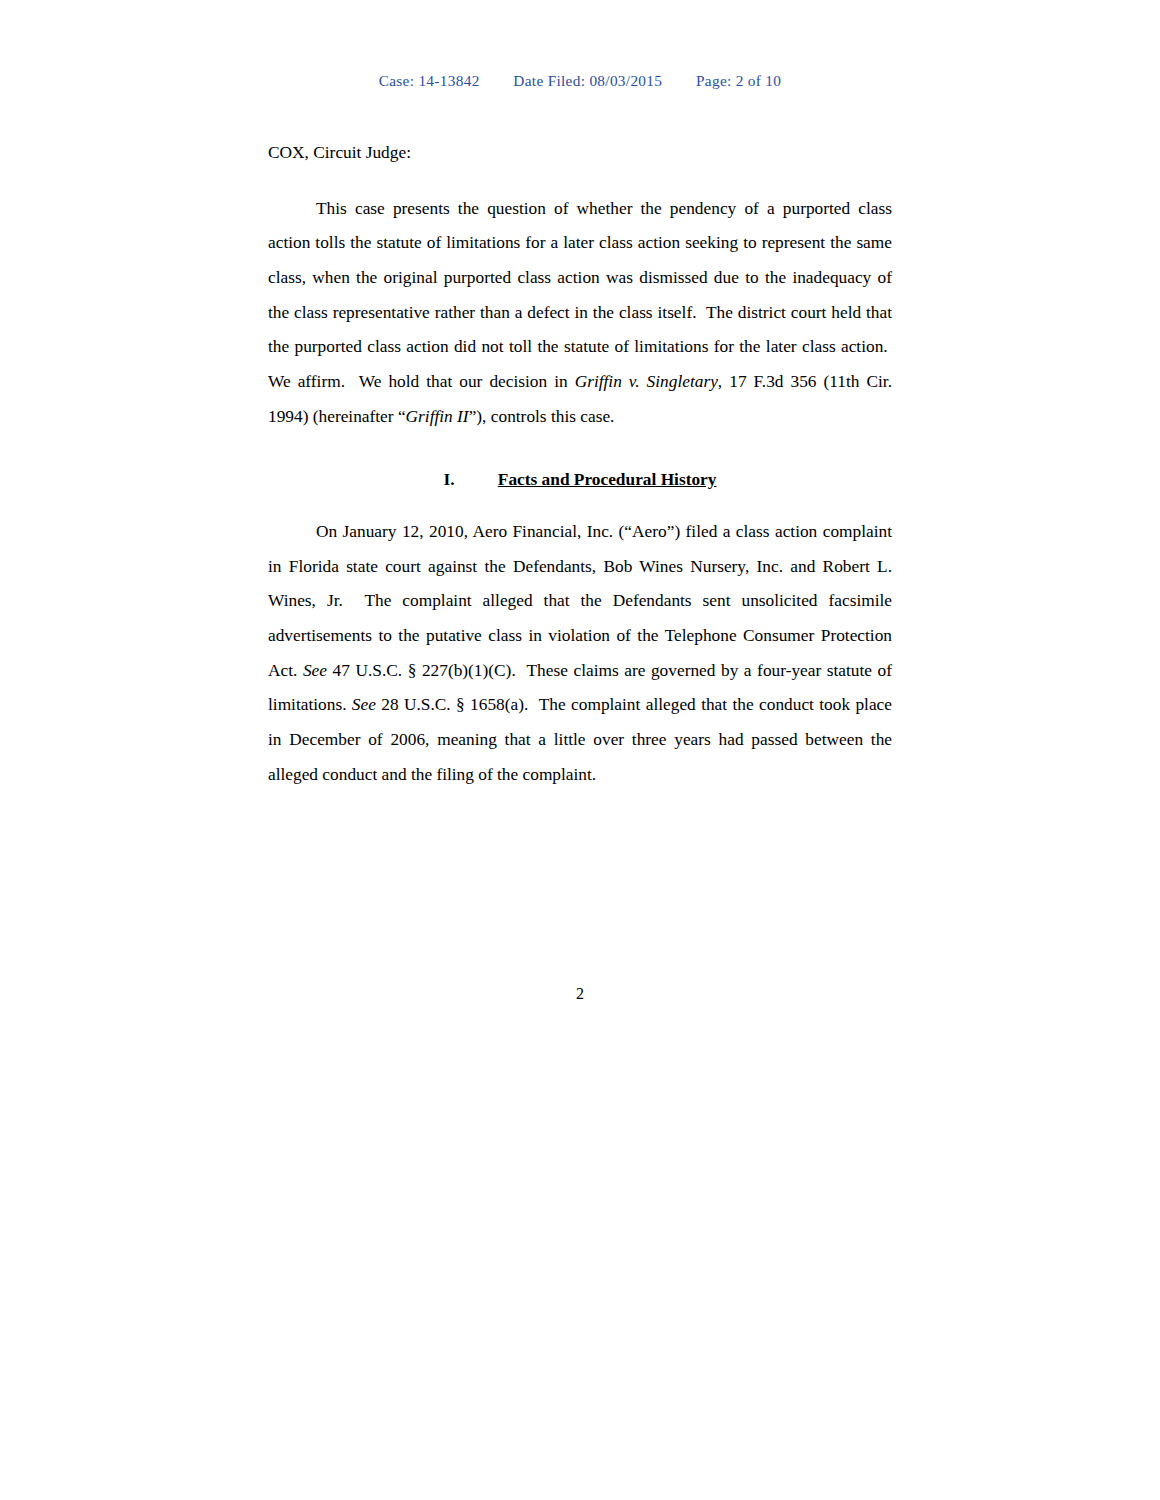Case: 14-13842 Date Filed: 08/03/2015 Page: 2 of 10
COX, Circuit Judge:
This case presents the question of whether the pendency of a purported class action tolls the statute of limitations for a later class action seeking to represent the same class, when the original purported class action was dismissed due to the inadequacy of the class representative rather than a defect in the class itself. The district court held that the purported class action did not toll the statute of limitations for the later class action. We affirm. We hold that our decision in Griffin v. Singletary, 17 F.3d 356 (11th Cir. 1994) (hereinafter “Griffin II”), controls this case.
I. Facts and Procedural History
On January 12, 2010, Aero Financial, Inc. (“Aero”) filed a class action complaint in Florida state court against the Defendants, Bob Wines Nursery, Inc. and Robert L. Wines, Jr. The complaint alleged that the Defendants sent unsolicited facsimile advertisements to the putative class in violation of the Telephone Consumer Protection Act. See 47 U.S.C. § 227(b)(1)(C). These claims are governed by a four-year statute of limitations. See 28 U.S.C. § 1658(a). The complaint alleged that the conduct took place in December of 2006, meaning that a little over three years had passed between the alleged conduct and the filing of the complaint.
2